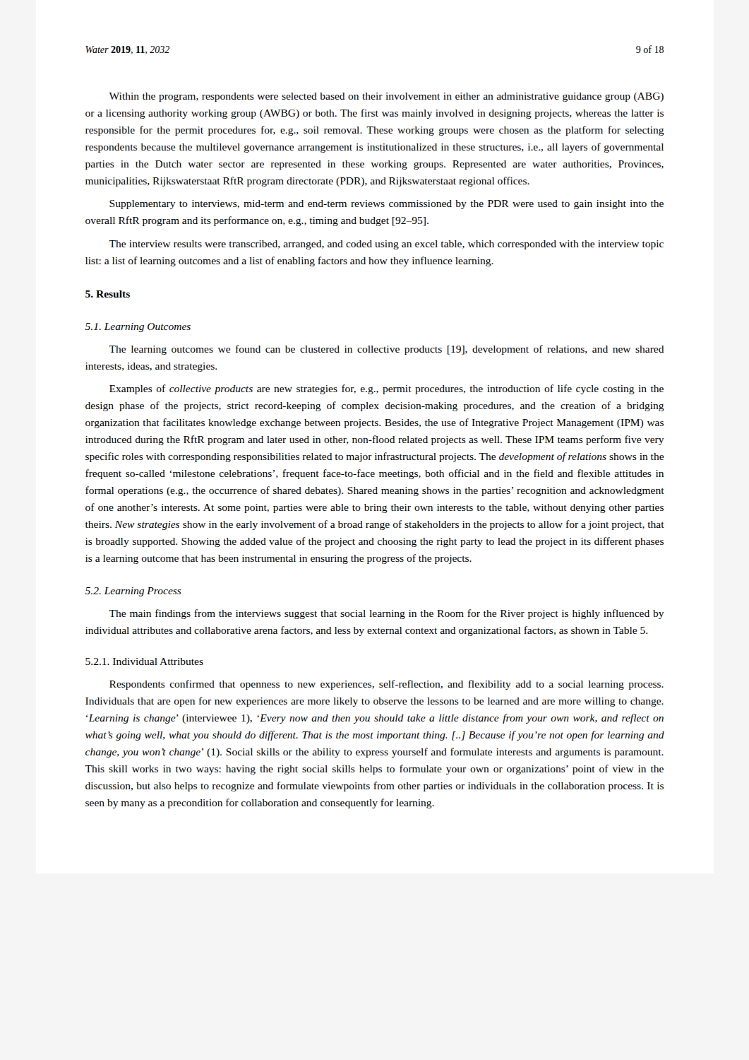Water 2019, 11, 2032 9 of 18
Within the program, respondents were selected based on their involvement in either an administrative guidance group (ABG) or a licensing authority working group (AWBG) or both. The first was mainly involved in designing projects, whereas the latter is responsible for the permit procedures for, e.g., soil removal. These working groups were chosen as the platform for selecting respondents because the multilevel governance arrangement is institutionalized in these structures, i.e., all layers of governmental parties in the Dutch water sector are represented in these working groups. Represented are water authorities, Provinces, municipalities, Rijkswaterstaat RftR program directorate (PDR), and Rijkswaterstaat regional offices.
Supplementary to interviews, mid-term and end-term reviews commissioned by the PDR were used to gain insight into the overall RftR program and its performance on, e.g., timing and budget [92–95].
The interview results were transcribed, arranged, and coded using an excel table, which corresponded with the interview topic list: a list of learning outcomes and a list of enabling factors and how they influence learning.
5. Results
5.1. Learning Outcomes
The learning outcomes we found can be clustered in collective products [19], development of relations, and new shared interests, ideas, and strategies.
Examples of collective products are new strategies for, e.g., permit procedures, the introduction of life cycle costing in the design phase of the projects, strict record-keeping of complex decision-making procedures, and the creation of a bridging organization that facilitates knowledge exchange between projects. Besides, the use of Integrative Project Management (IPM) was introduced during the RftR program and later used in other, non-flood related projects as well. These IPM teams perform five very specific roles with corresponding responsibilities related to major infrastructural projects. The development of relations shows in the frequent so-called ‘milestone celebrations’, frequent face-to-face meetings, both official and in the field and flexible attitudes in formal operations (e.g., the occurrence of shared debates). Shared meaning shows in the parties’ recognition and acknowledgment of one another’s interests. At some point, parties were able to bring their own interests to the table, without denying other parties theirs. New strategies show in the early involvement of a broad range of stakeholders in the projects to allow for a joint project, that is broadly supported. Showing the added value of the project and choosing the right party to lead the project in its different phases is a learning outcome that has been instrumental in ensuring the progress of the projects.
5.2. Learning Process
The main findings from the interviews suggest that social learning in the Room for the River project is highly influenced by individual attributes and collaborative arena factors, and less by external context and organizational factors, as shown in Table 5.
5.2.1. Individual Attributes
Respondents confirmed that openness to new experiences, self-reflection, and flexibility add to a social learning process. Individuals that are open for new experiences are more likely to observe the lessons to be learned and are more willing to change. ‘Learning is change’ (interviewee 1), ‘Every now and then you should take a little distance from your own work, and reflect on what’s going well, what you should do different. That is the most important thing. [..] Because if you’re not open for learning and change, you won’t change’ (1). Social skills or the ability to express yourself and formulate interests and arguments is paramount. This skill works in two ways: having the right social skills helps to formulate your own or organizations’ point of view in the discussion, but also helps to recognize and formulate viewpoints from other parties or individuals in the collaboration process. It is seen by many as a precondition for collaboration and consequently for learning.